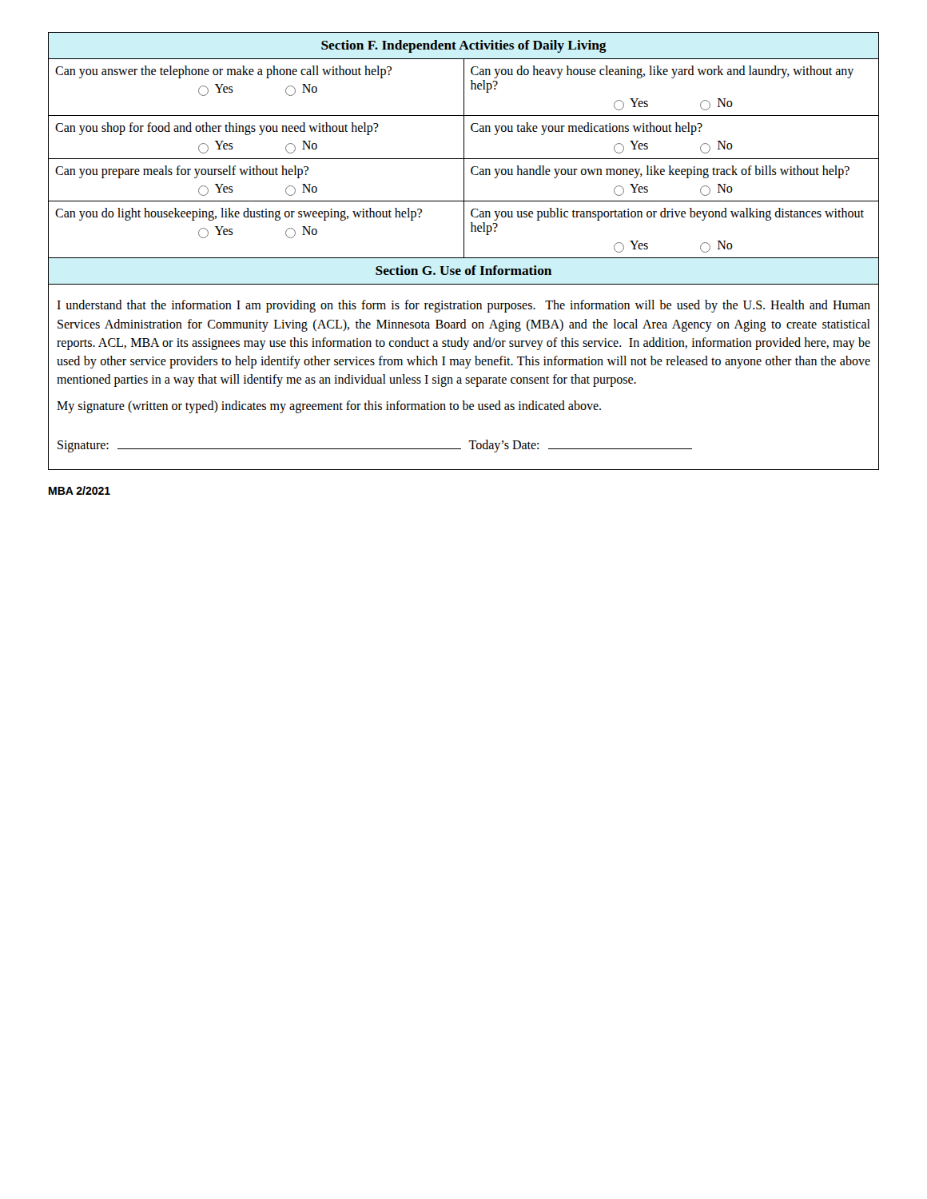| Section F. Independent Activities of Daily Living |
| Can you answer the telephone or make a phone call without help? Yes No | Can you do heavy house cleaning, like yard work and laundry, without any help? Yes No |
| Can you shop for food and other things you need without help? Yes No | Can you take your medications without help? Yes No |
| Can you prepare meals for yourself without help? Yes No | Can you handle your own money, like keeping track of bills without help? Yes No |
| Can you do light housekeeping, like dusting or sweeping, without help? Yes No | Can you use public transportation or drive beyond walking distances without help? Yes No |
| Section G. Use of Information |
I understand that the information I am providing on this form is for registration purposes. The information will be used by the U.S. Health and Human Services Administration for Community Living (ACL), the Minnesota Board on Aging (MBA) and the local Area Agency on Aging to create statistical reports. ACL, MBA or its assignees may use this information to conduct a study and/or survey of this service. In addition, information provided here, may be used by other service providers to help identify other services from which I may benefit. This information will not be released to anyone other than the above mentioned parties in a way that will identify me as an individual unless I sign a separate consent for that purpose.
My signature (written or typed) indicates my agreement for this information to be used as indicated above.
Signature: Today’s Date:
MBA 2/2021